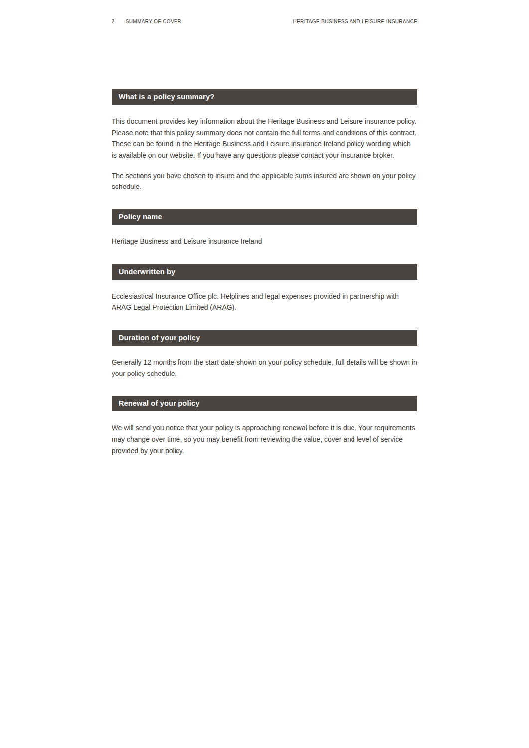2 Summary of cover
Heritage Business and Leisure insurance
What is a policy summary?
This document provides key information about the Heritage Business and Leisure insurance policy. Please note that this policy summary does not contain the full terms and conditions of this contract. These can be found in the Heritage Business and Leisure insurance Ireland policy wording which is available on our website. If you have any questions please contact your insurance broker.
The sections you have chosen to insure and the applicable sums insured are shown on your policy schedule.
Policy name
Heritage Business and Leisure insurance Ireland
Underwritten by
Ecclesiastical Insurance Office plc. Helplines and legal expenses provided in partnership with ARAG Legal Protection Limited (ARAG).
Duration of your policy
Generally 12 months from the start date shown on your policy schedule, full details will be shown in your policy schedule.
Renewal of your policy
We will send you notice that your policy is approaching renewal before it is due. Your requirements may change over time, so you may benefit from reviewing the value, cover and level of service provided by your policy.